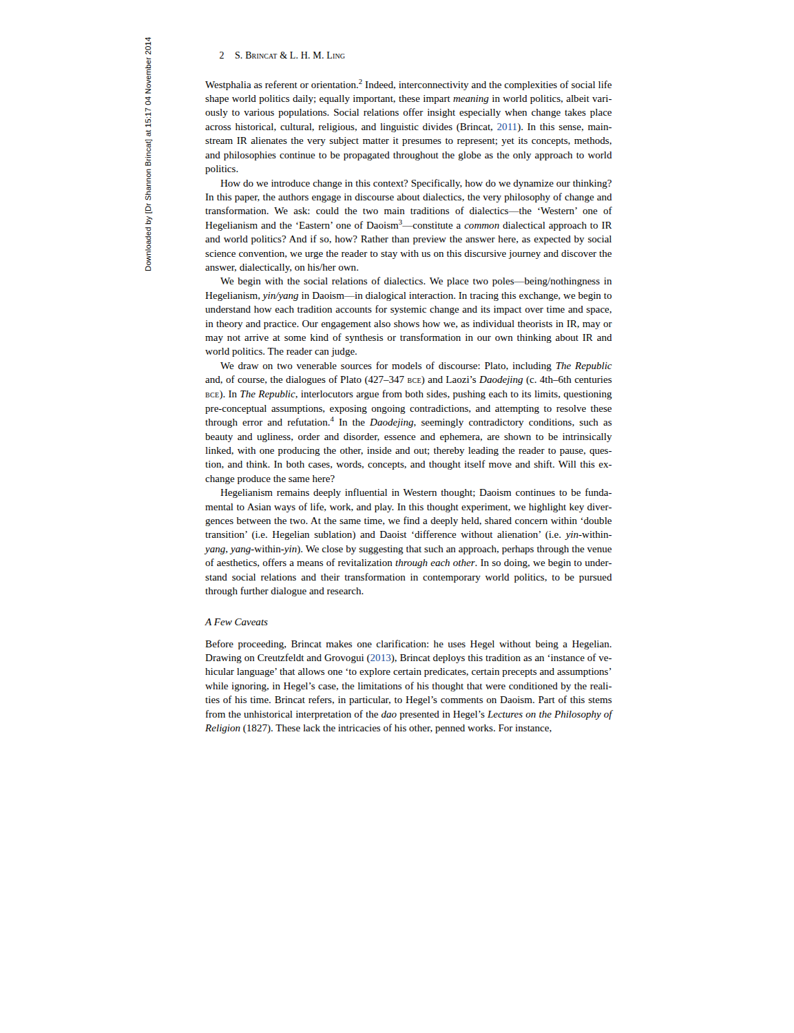Downloaded by [Dr Shannon Brincat] at 15:17 04 November 2014
2 S. Brincat & L. H. M. Ling
Westphalia as referent or orientation.2 Indeed, interconnectivity and the complexities of social life shape world politics daily; equally important, these impart meaning in world politics, albeit variously to various populations. Social relations offer insight especially when change takes place across historical, cultural, religious, and linguistic divides (Brincat, 2011). In this sense, mainstream IR alienates the very subject matter it presumes to represent; yet its concepts, methods, and philosophies continue to be propagated throughout the globe as the only approach to world politics.
How do we introduce change in this context? Specifically, how do we dynamize our thinking? In this paper, the authors engage in discourse about dialectics, the very philosophy of change and transformation. We ask: could the two main traditions of dialectics—the ‘Western’ one of Hegelianism and the ‘Eastern’ one of Daoism3—constitute a common dialectical approach to IR and world politics? And if so, how? Rather than preview the answer here, as expected by social science convention, we urge the reader to stay with us on this discursive journey and discover the answer, dialectically, on his/her own.
We begin with the social relations of dialectics. We place two poles—being/nothingness in Hegelianism, yin/yang in Daoism—in dialogical interaction. In tracing this exchange, we begin to understand how each tradition accounts for systemic change and its impact over time and space, in theory and practice. Our engagement also shows how we, as individual theorists in IR, may or may not arrive at some kind of synthesis or transformation in our own thinking about IR and world politics. The reader can judge.
We draw on two venerable sources for models of discourse: Plato, including The Republic and, of course, the dialogues of Plato (427–347 bce) and Laozi’s Daodejing (c. 4th–6th centuries bce). In The Republic, interlocutors argue from both sides, pushing each to its limits, questioning pre-conceptual assumptions, exposing ongoing contradictions, and attempting to resolve these through error and refutation.4 In the Daodejing, seemingly contradictory conditions, such as beauty and ugliness, order and disorder, essence and ephemera, are shown to be intrinsically linked, with one producing the other, inside and out; thereby leading the reader to pause, question, and think. In both cases, words, concepts, and thought itself move and shift. Will this exchange produce the same here?
Hegelianism remains deeply influential in Western thought; Daoism continues to be fundamental to Asian ways of life, work, and play. In this thought experiment, we highlight key divergences between the two. At the same time, we find a deeply held, shared concern within ‘double transition’ (i.e. Hegelian sublation) and Daoist ‘difference without alienation’ (i.e. yin-within-yang, yang-within-yin). We close by suggesting that such an approach, perhaps through the venue of aesthetics, offers a means of revitalization through each other. In so doing, we begin to understand social relations and their transformation in contemporary world politics, to be pursued through further dialogue and research.
A Few Caveats
Before proceeding, Brincat makes one clarification: he uses Hegel without being a Hegelian. Drawing on Creutzfeldt and Grovogui (2013), Brincat deploys this tradition as an ‘instance of vehicular language’ that allows one ‘to explore certain predicates, certain precepts and assumptions’ while ignoring, in Hegel’s case, the limitations of his thought that were conditioned by the realities of his time. Brincat refers, in particular, to Hegel’s comments on Daoism. Part of this stems from the unhistorical interpretation of the dao presented in Hegel’s Lectures on the Philosophy of Religion (1827). These lack the intricacies of his other, penned works. For instance,